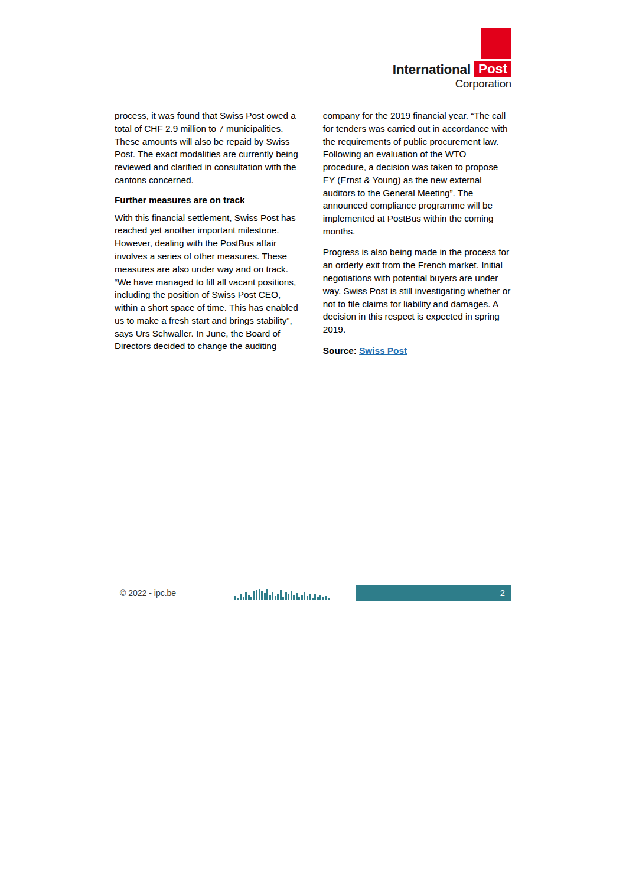International Post
Corporation
process, it was found that Swiss Post owed a total of CHF 2.9 million to 7 municipalities. These amounts will also be repaid by Swiss Post. The exact modalities are currently being reviewed and clarified in consultation with the cantons concerned.
Further measures are on track
With this financial settlement, Swiss Post has reached yet another important milestone. However, dealing with the PostBus affair involves a series of other measures. These measures are also under way and on track. “We have managed to fill all vacant positions, including the position of Swiss Post CEO, within a short space of time. This has enabled us to make a fresh start and brings stability”, says Urs Schwaller. In June, the Board of Directors decided to change the auditing company for the 2019 financial year. “The call for tenders was carried out in accordance with the requirements of public procurement law. Following an evaluation of the WTO procedure, a decision was taken to propose EY (Ernst & Young) as the new external auditors to the General Meeting”. The announced compliance programme will be implemented at PostBus within the coming months.
Progress is also being made in the process for an orderly exit from the French market. Initial negotiations with potential buyers are under way. Swiss Post is still investigating whether or not to file claims for liability and damages. A decision in this respect is expected in spring 2019.
Source: Swiss Post
© 2022 - ipc.be
2